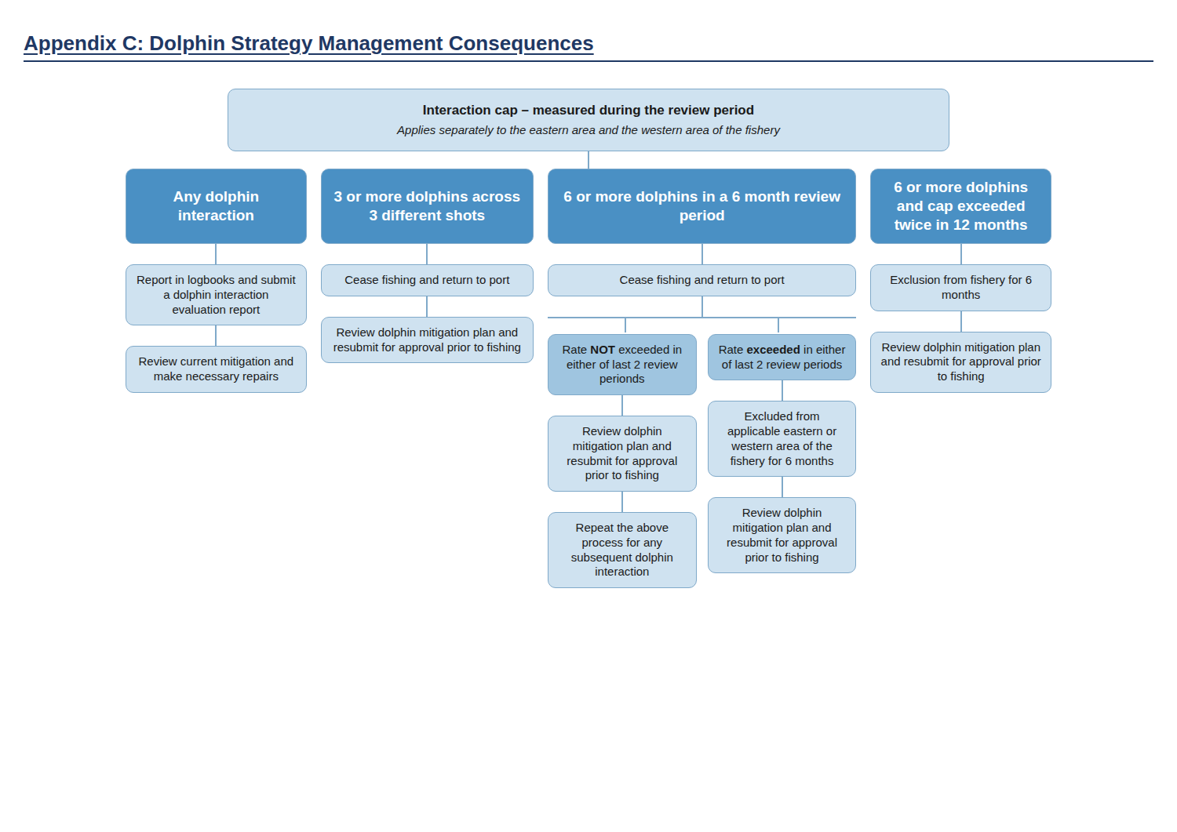Appendix C: Dolphin Strategy Management Consequences
Interaction cap – measured during the review period
Applies separately to the eastern area and the western area of the fishery
Any dolphin interaction
Report in logbooks and submit a dolphin interaction evaluation report
Review current mitigation and make necessary repairs
3 or more dolphins across 3 different shots
Cease fishing and return to port
Review dolphin mitigation plan and resubmit for approval prior to fishing
6 or more dolphins in a 6 month review period
Cease fishing and return to port
Rate NOT exceeded in either of last 2 review perionds
Review dolphin mitigation plan and resubmit for approval prior to fishing
Repeat the above process for any subsequent dolphin interaction
Rate exceeded in either of last 2 review periods
Excluded from applicable eastern or western area of the fishery for 6 months
Review dolphin mitigation plan and resubmit for approval prior to fishing
6 or more dolphins and cap exceeded twice in 12 months
Exclusion from fishery for 6 months
Review dolphin mitigation plan and resubmit for approval prior to fishing